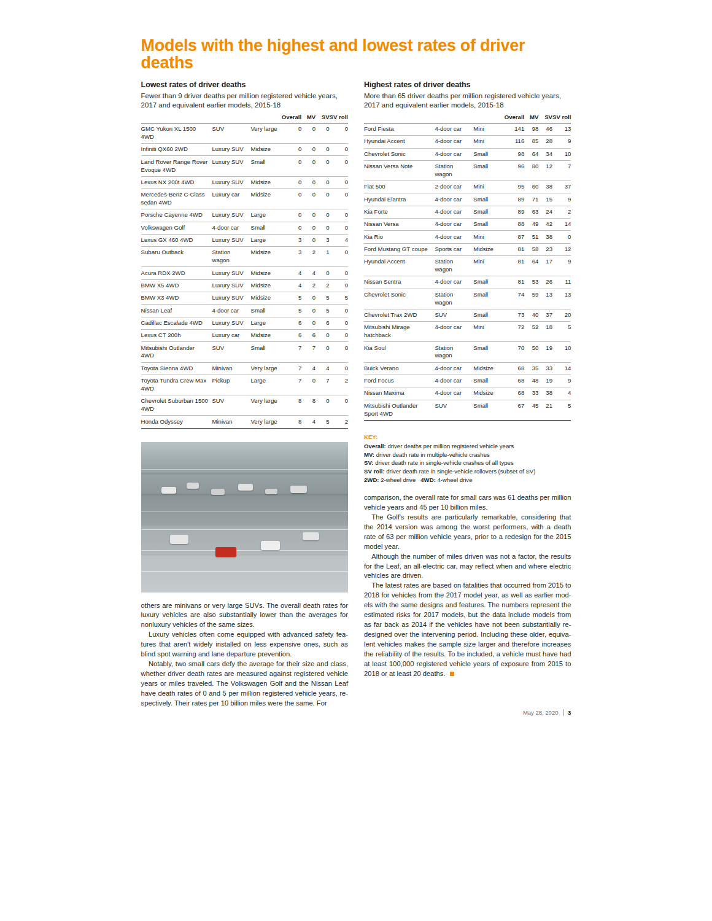Models with the highest and lowest rates of driver deaths
Lowest rates of driver deaths
Fewer than 9 driver deaths per million registered vehicle years,
2017 and equivalent earlier models, 2015-18
| | | | Overall | MV | SV | SV roll |
| --- | --- | --- | --- | --- | --- | --- |
| GMC Yukon XL 1500 4WD | SUV | Very large | 0 | 0 | 0 | 0 |
| Infiniti QX60 2WD | Luxury SUV | Midsize | 0 | 0 | 0 | 0 |
| Land Rover Range Rover Evoque 4WD | Luxury SUV | Small | 0 | 0 | 0 | 0 |
| Lexus NX 200t 4WD | Luxury SUV | Midsize | 0 | 0 | 0 | 0 |
| Mercedes-Benz C-Class sedan 4WD | Luxury car | Midsize | 0 | 0 | 0 | 0 |
| Porsche Cayenne 4WD | Luxury SUV | Large | 0 | 0 | 0 | 0 |
| Volkswagen Golf | 4-door car | Small | 0 | 0 | 0 | 0 |
| Lexus GX 460 4WD | Luxury SUV | Large | 3 | 0 | 3 | 4 |
| Subaru Outback | Station wagon | Midsize | 3 | 2 | 1 | 0 |
| Acura RDX 2WD | Luxury SUV | Midsize | 4 | 4 | 0 | 0 |
| BMW X5 4WD | Luxury SUV | Midsize | 4 | 2 | 2 | 0 |
| BMW X3 4WD | Luxury SUV | Midsize | 5 | 0 | 5 | 5 |
| Nissan Leaf | 4-door car | Small | 5 | 0 | 5 | 0 |
| Cadillac Escalade 4WD | Luxury SUV | Large | 6 | 0 | 6 | 0 |
| Lexus CT 200h | Luxury car | Midsize | 6 | 6 | 0 | 0 |
| Mitsubishi Outlander 4WD | SUV | Small | 7 | 7 | 0 | 0 |
| Toyota Sienna 4WD | Minivan | Very large | 7 | 4 | 4 | 0 |
| Toyota Tundra Crew Max 4WD | Pickup | Large | 7 | 0 | 7 | 2 |
| Chevrolet Suburban 1500 4WD | SUV | Very large | 8 | 8 | 0 | 0 |
| Honda Odyssey | Minivan | Very large | 8 | 4 | 5 | 2 |
others are minivans or very large SUVs. The overall death rates for luxury vehicles are also substantially lower than the averages for nonluxury vehicles of the same sizes.
Luxury vehicles often come equipped with advanced safety features that aren't widely installed on less expensive ones, such as blind spot warning and lane departure prevention.
Notably, two small cars defy the average for their size and class, whether driver death rates are measured against registered vehicle years or miles traveled. The Volkswagen Golf and the Nissan Leaf have death rates of 0 and 5 per million registered vehicle years, respectively. Their rates per 10 billion miles were the same. For
Highest rates of driver deaths
More than 65 driver deaths per million registered vehicle years,
2017 and equivalent earlier models, 2015-18
| | | | Overall | MV | SV | SV roll |
| --- | --- | --- | --- | --- | --- | --- |
| Ford Fiesta | 4-door car | Mini | 141 | 98 | 46 | 13 |
| Hyundai Accent | 4-door car | Mini | 116 | 85 | 28 | 9 |
| Chevrolet Sonic | 4-door car | Small | 98 | 64 | 34 | 10 |
| Nissan Versa Note | Station wagon | Small | 96 | 80 | 12 | 7 |
| Fiat 500 | 2-door car | Mini | 95 | 60 | 38 | 37 |
| Hyundai Elantra | 4-door car | Small | 89 | 71 | 15 | 9 |
| Kia Forte | 4-door car | Small | 89 | 63 | 24 | 2 |
| Nissan Versa | 4-door car | Small | 88 | 49 | 42 | 14 |
| Kia Rio | 4-door car | Mini | 87 | 51 | 38 | 0 |
| Ford Mustang GT coupe | Sports car | Midsize | 81 | 58 | 23 | 12 |
| Hyundai Accent | Station wagon | Mini | 81 | 64 | 17 | 9 |
| Nissan Sentra | 4-door car | Small | 81 | 53 | 26 | 11 |
| Chevrolet Sonic | Station wagon | Small | 74 | 59 | 13 | 13 |
| Chevrolet Trax 2WD | SUV | Small | 73 | 40 | 37 | 20 |
| Mitsubishi Mirage hatchback | 4-door car | Mini | 72 | 52 | 18 | 5 |
| Kia Soul | Station wagon | Small | 70 | 50 | 19 | 10 |
| Buick Verano | 4-door car | Midsize | 68 | 35 | 33 | 14 |
| Ford Focus | 4-door car | Small | 68 | 48 | 19 | 9 |
| Nissan Maxima | 4-door car | Midsize | 68 | 33 | 38 | 4 |
| Mitsubishi Outlander Sport 4WD | SUV | Small | 67 | 45 | 21 | 5 |
KEY:
Overall: driver deaths per million registered vehicle years
MV: driver death rate in multiple-vehicle crashes
SV: driver death rate in single-vehicle crashes of all types
SV roll: driver death rate in single-vehicle rollovers (subset of SV)
2WD: 2-wheel drive 4WD: 4-wheel drive
comparison, the overall rate for small cars was 61 deaths per million vehicle years and 45 per 10 billion miles.
The Golf's results are particularly remarkable, considering that the 2014 version was among the worst performers, with a death rate of 63 per million vehicle years, prior to a redesign for the 2015 model year.
Although the number of miles driven was not a factor, the results for the Leaf, an all-electric car, may reflect when and where electric vehicles are driven.
The latest rates are based on fatalities that occurred from 2015 to 2018 for vehicles from the 2017 model year, as well as earlier models with the same designs and features. The numbers represent the estimated risks for 2017 models, but the data include models from as far back as 2014 if the vehicles have not been substantially redesigned over the intervening period. Including these older, equivalent vehicles makes the sample size larger and therefore increases the reliability of the results. To be included, a vehicle must have had at least 100,000 registered vehicle years of exposure from 2015 to 2018 or at least 20 deaths.
May 28, 2020 3